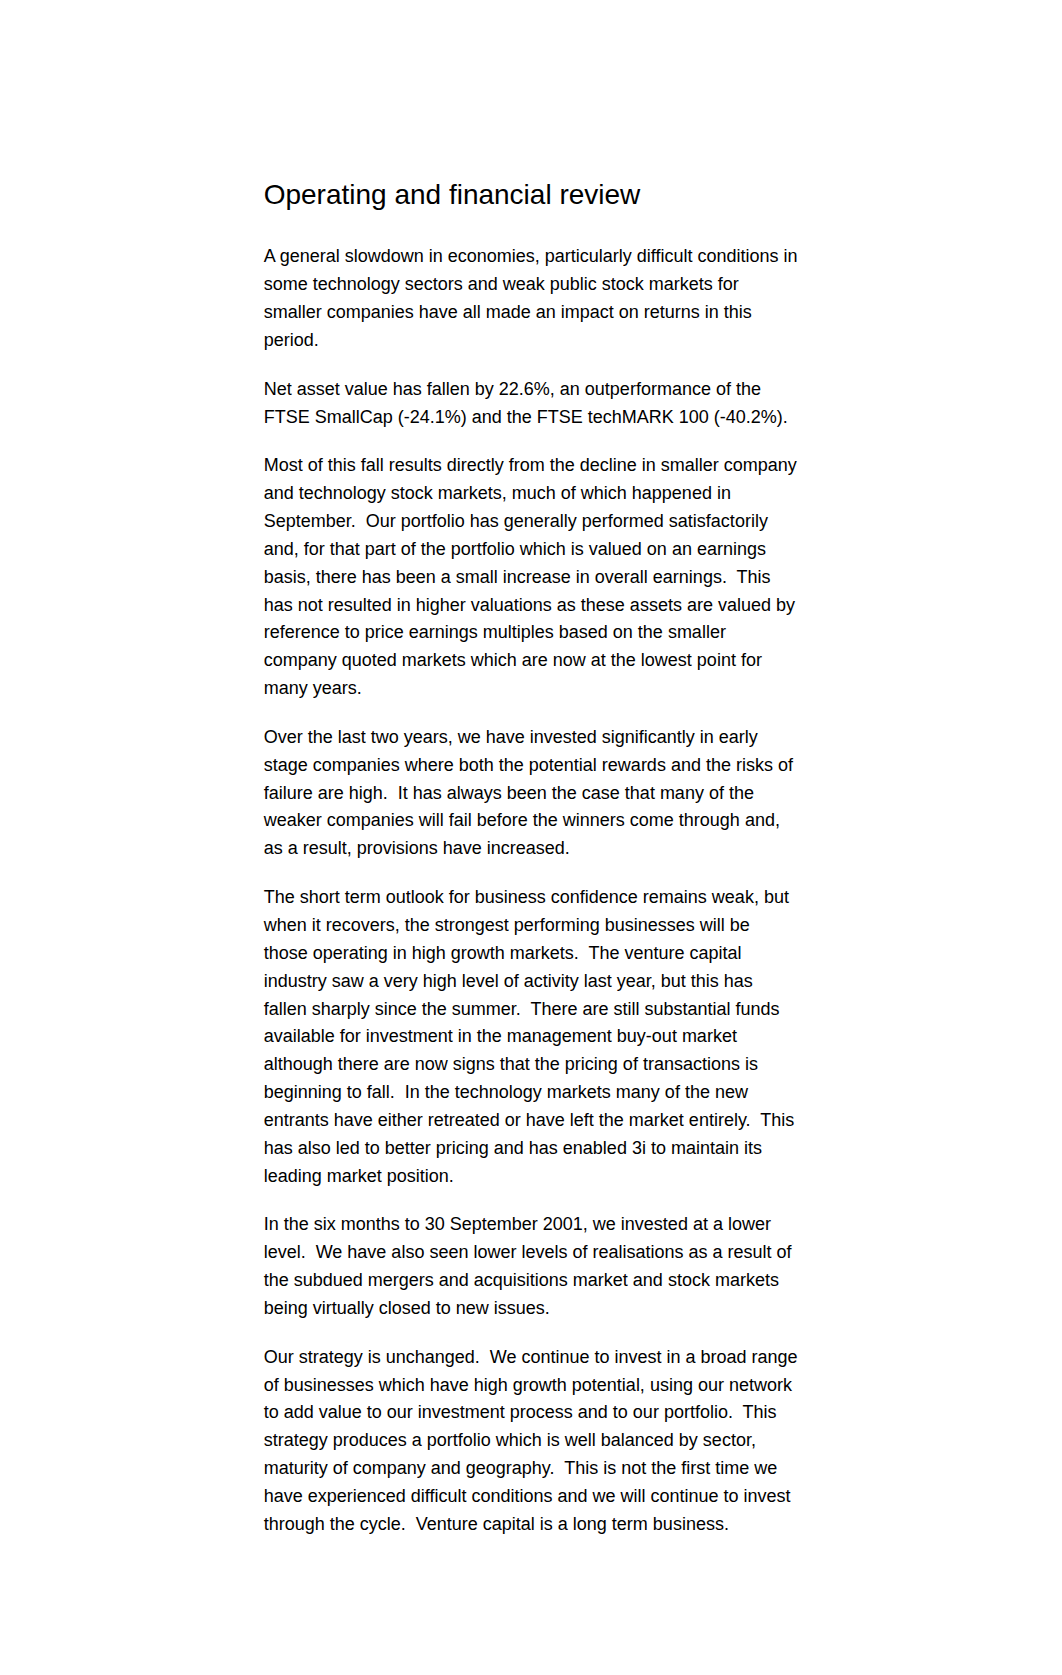Operating and financial review
A general slowdown in economies, particularly difficult conditions in some technology sectors and weak public stock markets for smaller companies have all made an impact on returns in this period.
Net asset value has fallen by 22.6%, an outperformance of the FTSE SmallCap (-24.1%) and the FTSE techMARK 100 (-40.2%).
Most of this fall results directly from the decline in smaller company and technology stock markets, much of which happened in September. Our portfolio has generally performed satisfactorily and, for that part of the portfolio which is valued on an earnings basis, there has been a small increase in overall earnings. This has not resulted in higher valuations as these assets are valued by reference to price earnings multiples based on the smaller company quoted markets which are now at the lowest point for many years.
Over the last two years, we have invested significantly in early stage companies where both the potential rewards and the risks of failure are high. It has always been the case that many of the weaker companies will fail before the winners come through and, as a result, provisions have increased.
The short term outlook for business confidence remains weak, but when it recovers, the strongest performing businesses will be those operating in high growth markets. The venture capital industry saw a very high level of activity last year, but this has fallen sharply since the summer. There are still substantial funds available for investment in the management buy-out market although there are now signs that the pricing of transactions is beginning to fall. In the technology markets many of the new entrants have either retreated or have left the market entirely. This has also led to better pricing and has enabled 3i to maintain its leading market position.
In the six months to 30 September 2001, we invested at a lower level. We have also seen lower levels of realisations as a result of the subdued mergers and acquisitions market and stock markets being virtually closed to new issues.
Our strategy is unchanged. We continue to invest in a broad range of businesses which have high growth potential, using our network to add value to our investment process and to our portfolio. This strategy produces a portfolio which is well balanced by sector, maturity of company and geography. This is not the first time we have experienced difficult conditions and we will continue to invest through the cycle. Venture capital is a long term business.